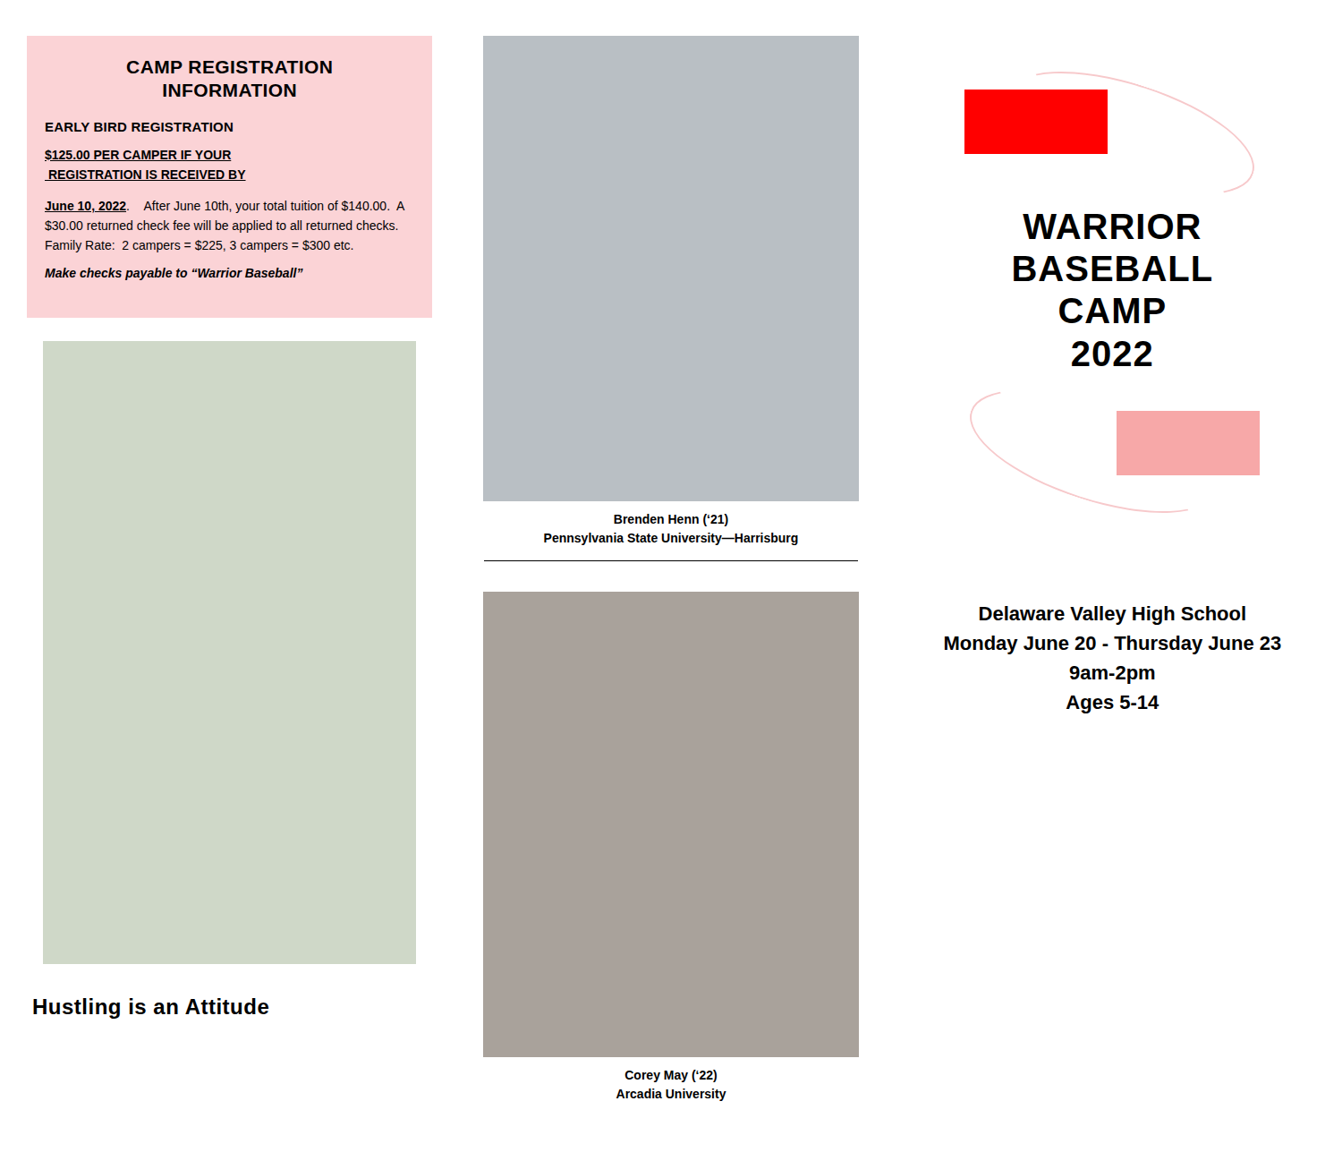CAMP REGISTRATION
INFORMATION
EARLY BIRD REGISTRATION
$125.00 PER CAMPER IF YOUR REGISTRATION IS RECEIVED BY
June 10, 2022. After June 10th, your total tuition of $140.00. A $30.00 returned check fee will be applied to all returned checks. Family Rate: 2 campers = $225, 3 campers = $300 etc.
Make checks payable to “Warrior Baseball”
Hustling is an Attitude
Brenden Henn (‘21)
Pennsylvania State University—Harrisburg
Corey May (‘22)
Arcadia University
WARRIOR
BASEBALL
CAMP
2022
Delaware Valley High School
Monday June 20 - Thursday June 23
9am-2pm
Ages 5-14